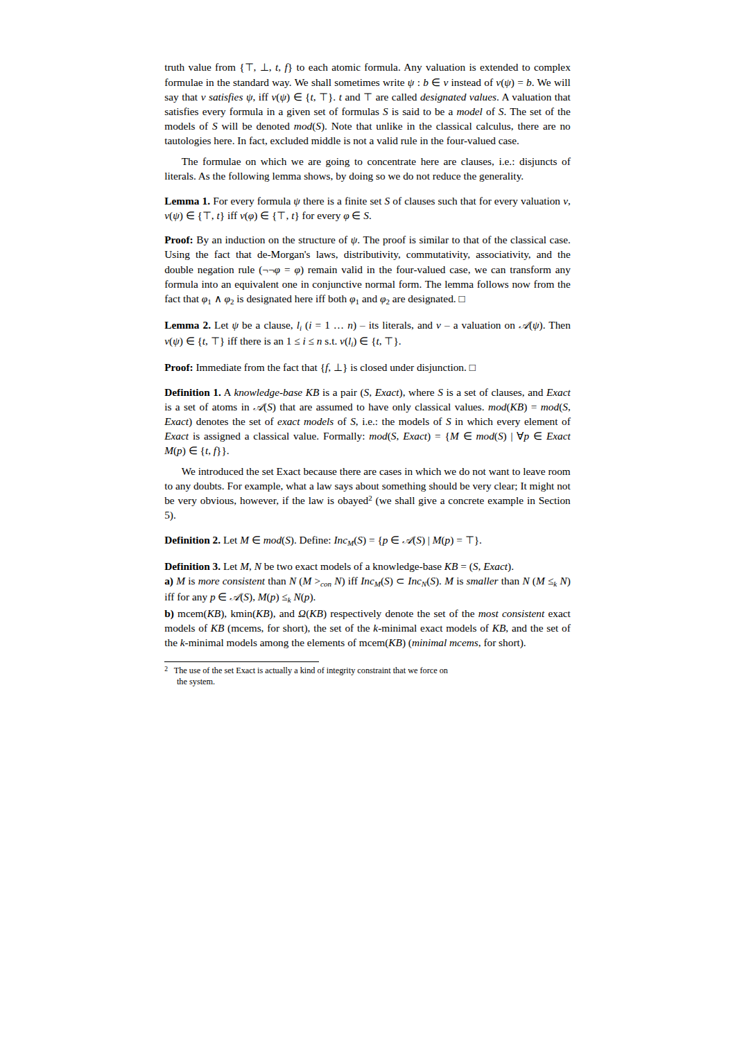truth value from {⊤, ⊥, t, f} to each atomic formula. Any valuation is extended to complex formulae in the standard way. We shall sometimes write ψ : b ∈ ν instead of ν(ψ) = b. We will say that ν satisfies ψ, iff ν(ψ) ∈ {t, ⊤}. t and ⊤ are called designated values. A valuation that satisfies every formula in a given set of formulas S is said to be a model of S. The set of the models of S will be denoted mod(S). Note that unlike in the classical calculus, there are no tautologies here. In fact, excluded middle is not a valid rule in the four-valued case.
The formulae on which we are going to concentrate here are clauses, i.e.: disjuncts of literals. As the following lemma shows, by doing so we do not reduce the generality.
Lemma 1. For every formula ψ there is a finite set S of clauses such that for every valuation ν, ν(ψ) ∈ {⊤, t} iff ν(φ) ∈ {⊤, t} for every φ ∈ S.
Proof: By an induction on the structure of ψ. The proof is similar to that of the classical case. Using the fact that de-Morgan's laws, distributivity, commutativity, associativity, and the double negation rule (¬¬φ = φ) remain valid in the four-valued case, we can transform any formula into an equivalent one in conjunctive normal form. The lemma follows now from the fact that φ1 ∧ φ2 is designated here iff both φ1 and φ2 are designated. □
Lemma 2. Let ψ be a clause, li (i = 1 … n) – its literals, and ν – a valuation on 𝒜(ψ). Then ν(ψ) ∈ {t, ⊤} iff there is an 1 ≤ i ≤ n s.t. ν(li) ∈ {t, ⊤}.
Proof: Immediate from the fact that {f, ⊥} is closed under disjunction. □
Definition 1. A knowledge-base KB is a pair (S, Exact), where S is a set of clauses, and Exact is a set of atoms in 𝒜(S) that are assumed to have only classical values. mod(KB) = mod(S, Exact) denotes the set of exact models of S, i.e.: the models of S in which every element of Exact is assigned a classical value. Formally: mod(S, Exact) = {M ∈ mod(S) | ∀p ∈ Exact M(p) ∈ {t, f}}.
We introduced the set Exact because there are cases in which we do not want to leave room to any doubts. For example, what a law says about something should be very clear; It might not be very obvious, however, if the law is obayed2 (we shall give a concrete example in Section 5).
Definition 2. Let M ∈ mod(S). Define: IncM(S) = {p ∈ 𝒜(S) | M(p) = ⊤}.
Definition 3. Let M, N be two exact models of a knowledge-base KB = (S, Exact).
a) M is more consistent than N (M >con N) iff IncM(S) ⊂ IncN(S). M is smaller than N (M ≤k N) iff for any p ∈ 𝒜(S), M(p) ≤k N(p).
b) mcem(KB), kmin(KB), and Ω(KB) respectively denote the set of the most consistent exact models of KB (mcems, for short), the set of the k-minimal exact models of KB, and the set of the k-minimal models among the elements of mcem(KB) (minimal mcems, for short).
2 The use of the set Exact is actually a kind of integrity constraint that we force on the system.